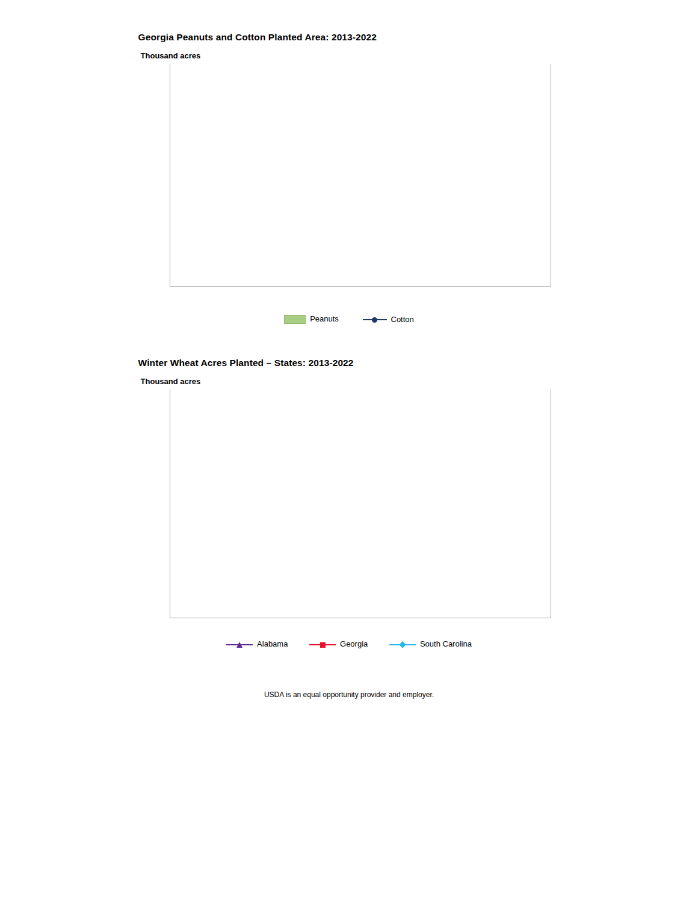Georgia Peanuts and Cotton Planted Area: 2013-2022
Thousand acres
Peanuts Cotton
Winter Wheat Acres Planted – States: 2013-2022
Thousand acres
Alabama Georgia South Carolina
USDA is an equal opportunity provider and employer.